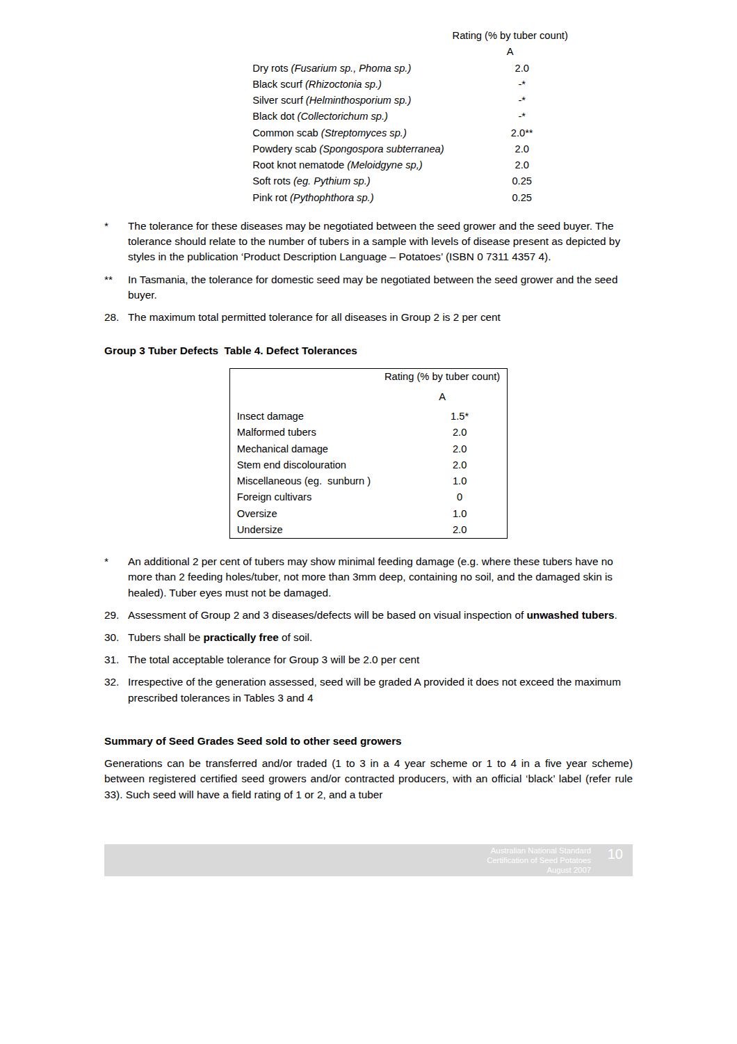| | Rating (% by tuber count) |
| | A |
| Dry rots (Fusarium sp., Phoma sp.) | 2.0 |
| Black scurf (Rhizoctonia sp.) | -* |
| Silver scurf (Helminthosporium sp.) | -* |
| Black dot (Collectorichum sp.) | -* |
| Common scab (Streptomyces sp.) | 2.0** |
| Powdery scab (Spongospora subterranea) | 2.0 |
| Root knot nematode (Meloidgyne sp,) | 2.0 |
| Soft rots (eg. Pythium sp.) | 0.25 |
| Pink rot (Pythophthora sp.) | 0.25 |
*
The tolerance for these diseases may be negotiated between the seed grower and the seed buyer. The tolerance should relate to the number of tubers in a sample with levels of disease present as depicted by styles in the publication ‘Product Description Language – Potatoes’ (ISBN 0 7311 4357 4).
**
In Tasmania, the tolerance for domestic seed may be negotiated between the seed grower and the seed buyer.
28.
The maximum total permitted tolerance for all diseases in Group 2 is 2 per cent
Group 3 Tuber Defects Table 4. Defect Tolerances
| | Rating (% by tuber count) |
| | A |
| Insect damage | 1.5* |
| Malformed tubers | 2.0 |
| Mechanical damage | 2.0 |
| Stem end discolouration | 2.0 |
| Miscellaneous (eg. sunburn ) | 1.0 |
| Foreign cultivars | 0 |
| Oversize | 1.0 |
| Undersize | 2.0 |
*
An additional 2 per cent of tubers may show minimal feeding damage (e.g. where these tubers have no more than 2 feeding holes/tuber, not more than 3mm deep, containing no soil, and the damaged skin is healed). Tuber eyes must not be damaged.
29.
Assessment of Group 2 and 3 diseases/defects will be based on visual inspection of unwashed tubers.
30.
Tubers shall be practically free of soil.
31.
The total acceptable tolerance for Group 3 will be 2.0 per cent
32.
Irrespective of the generation assessed, seed will be graded A provided it does not exceed the maximum prescribed tolerances in Tables 3 and 4
Summary of Seed Grades Seed sold to other seed growers
Generations can be transferred and/or traded (1 to 3 in a 4 year scheme or 1 to 4 in a five year scheme) between registered certified seed growers and/or contracted producers, with an official ‘black’ label (refer rule 33). Such seed will have a field rating of 1 or 2, and a tuber
Australian National Standard
Certification of Seed Potatoes
August 2007
10